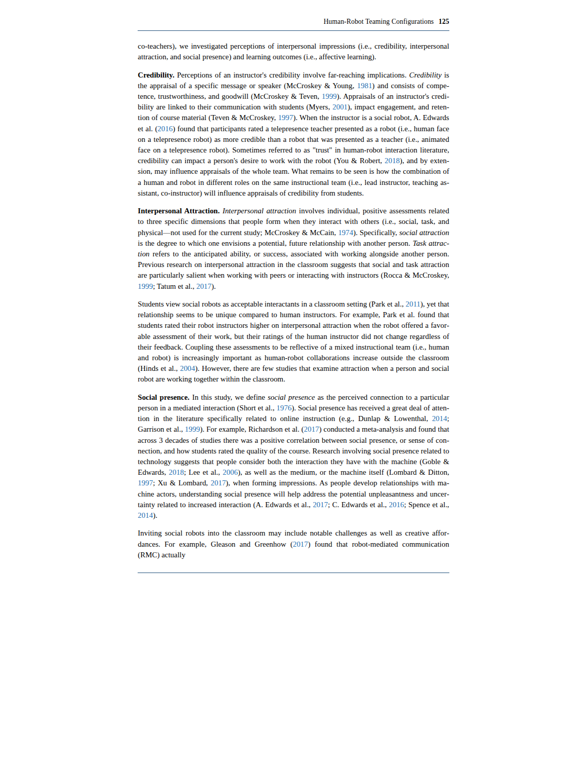Human-Robot Teaming Configurations 125
co-teachers), we investigated perceptions of interpersonal impressions (i.e., credibility, interpersonal attraction, and social presence) and learning outcomes (i.e., affective learning).
Credibility. Perceptions of an instructor's credibility involve far-reaching implications. Credibility is the appraisal of a specific message or speaker (McCroskey & Young, 1981) and consists of competence, trustworthiness, and goodwill (McCroskey & Teven, 1999). Appraisals of an instructor's credibility are linked to their communication with students (Myers, 2001), impact engagement, and retention of course material (Teven & McCroskey, 1997). When the instructor is a social robot, A. Edwards et al. (2016) found that participants rated a telepresence teacher presented as a robot (i.e., human face on a telepresence robot) as more credible than a robot that was presented as a teacher (i.e., animated face on a telepresence robot). Sometimes referred to as "trust" in human-robot interaction literature, credibility can impact a person's desire to work with the robot (You & Robert, 2018), and by extension, may influence appraisals of the whole team. What remains to be seen is how the combination of a human and robot in different roles on the same instructional team (i.e., lead instructor, teaching assistant, co-instructor) will influence appraisals of credibility from students.
Interpersonal Attraction. Interpersonal attraction involves individual, positive assessments related to three specific dimensions that people form when they interact with others (i.e., social, task, and physical—not used for the current study; McCroskey & McCain, 1974). Specifically, social attraction is the degree to which one envisions a potential, future relationship with another person. Task attraction refers to the anticipated ability, or success, associated with working alongside another person. Previous research on interpersonal attraction in the classroom suggests that social and task attraction are particularly salient when working with peers or interacting with instructors (Rocca & McCroskey, 1999; Tatum et al., 2017).
Students view social robots as acceptable interactants in a classroom setting (Park et al., 2011), yet that relationship seems to be unique compared to human instructors. For example, Park et al. found that students rated their robot instructors higher on interpersonal attraction when the robot offered a favorable assessment of their work, but their ratings of the human instructor did not change regardless of their feedback. Coupling these assessments to be reflective of a mixed instructional team (i.e., human and robot) is increasingly important as human-robot collaborations increase outside the classroom (Hinds et al., 2004). However, there are few studies that examine attraction when a person and social robot are working together within the classroom.
Social presence. In this study, we define social presence as the perceived connection to a particular person in a mediated interaction (Short et al., 1976). Social presence has received a great deal of attention in the literature specifically related to online instruction (e.g., Dunlap & Lowenthal, 2014; Garrison et al., 1999). For example, Richardson et al. (2017) conducted a meta-analysis and found that across 3 decades of studies there was a positive correlation between social presence, or sense of connection, and how students rated the quality of the course. Research involving social presence related to technology suggests that people consider both the interaction they have with the machine (Goble & Edwards, 2018; Lee et al., 2006), as well as the medium, or the machine itself (Lombard & Ditton, 1997; Xu & Lombard, 2017), when forming impressions. As people develop relationships with machine actors, understanding social presence will help address the potential unpleasantness and uncertainty related to increased interaction (A. Edwards et al., 2017; C. Edwards et al., 2016; Spence et al., 2014).
Inviting social robots into the classroom may include notable challenges as well as creative affordances. For example, Gleason and Greenhow (2017) found that robot-mediated communication (RMC) actually